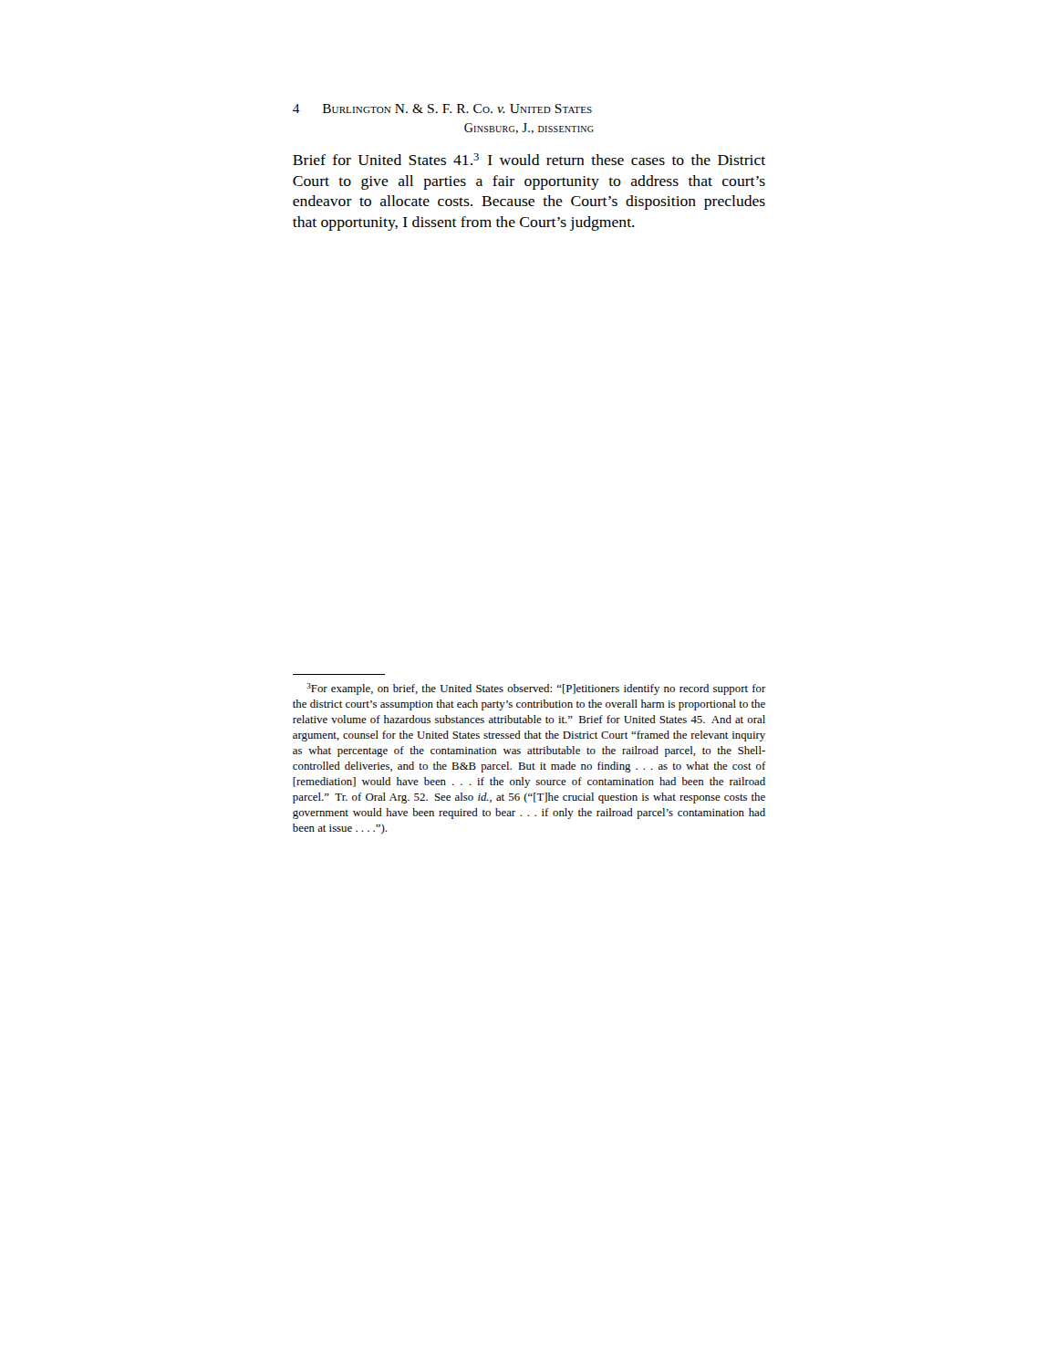4 Burlington N. & S. F. R. Co. v. United States
Ginsburg, J., dissenting
Brief for United States 41.3 I would return these cases to the District Court to give all parties a fair opportunity to address that court’s endeavor to allocate costs. Because the Court’s disposition precludes that opportunity, I dissent from the Court’s judgment.
3For example, on brief, the United States observed: “[P]etitioners identify no record support for the district court’s assumption that each party’s contribution to the overall harm is proportional to the relative volume of hazardous substances attributable to it.” Brief for United States 45. And at oral argument, counsel for the United States stressed that the District Court “framed the relevant inquiry as what percentage of the contamination was attributable to the railroad parcel, to the Shell-controlled deliveries, and to the B&B parcel. But it made no finding . . . as to what the cost of [remediation] would have been . . . if the only source of contamination had been the railroad parcel.” Tr. of Oral Arg. 52. See also id., at 56 (“[T]he crucial question is what response costs the government would have been required to bear . . . if only the railroad parcel’s contamination had been at issue . . . .”).